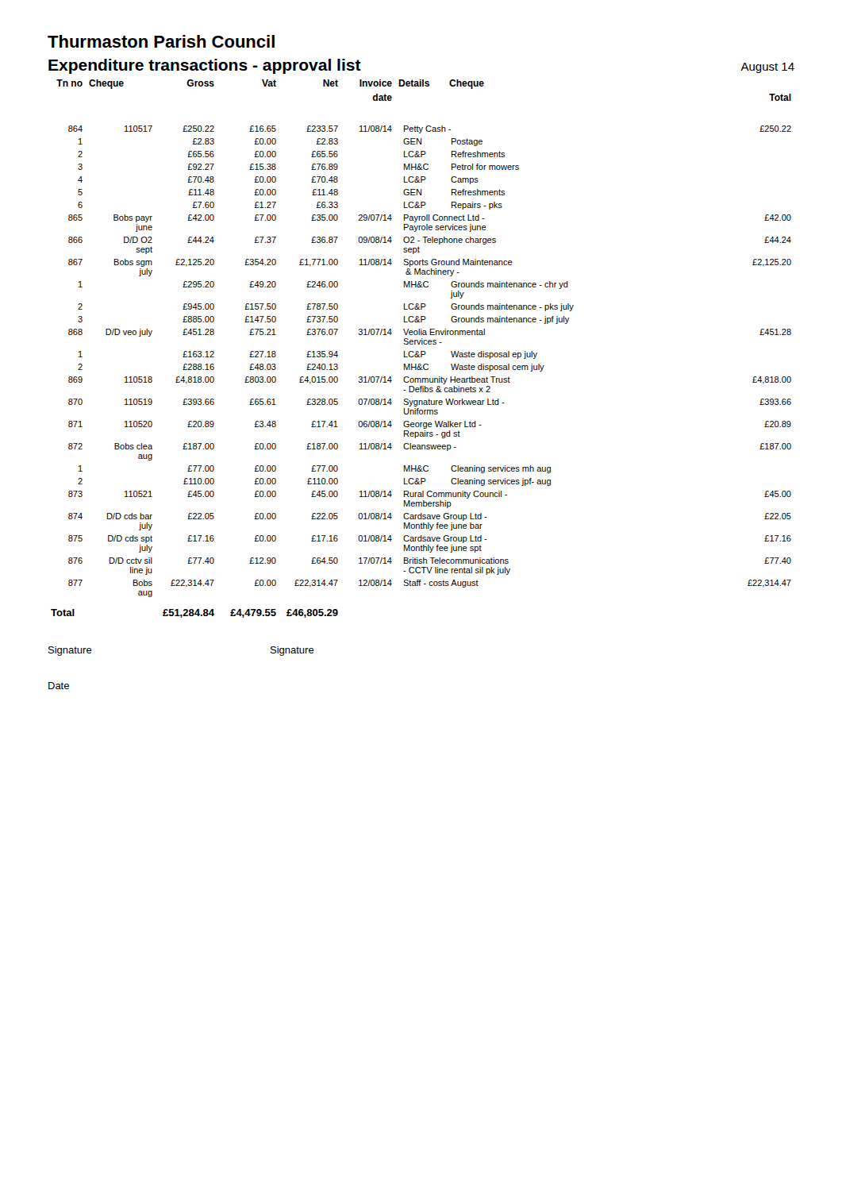Thurmaston Parish Council
Expenditure transactions - approval list
August 14
| Tn no | Cheque | Gross | Vat | Net | Invoice | Details | Cheque | |
| --- | --- | --- | --- | --- | --- | --- | --- | --- |
| | | | | | date | | | Total |
| 864 | 110517 | £250.22 | £16.65 | £233.57 | 11/08/14 | Petty Cash - | £250.22 |
| 1 | | £2.83 | £0.00 | £2.83 | | GEN | Postage | |
| 2 | | £65.56 | £0.00 | £65.56 | | LC&P | Refreshments | |
| 3 | | £92.27 | £15.38 | £76.89 | | MH&C | Petrol for mowers | |
| 4 | | £70.48 | £0.00 | £70.48 | | LC&P | Camps | |
| 5 | | £11.48 | £0.00 | £11.48 | | GEN | Refreshments | |
| 6 | | £7.60 | £1.27 | £6.33 | | LC&P | Repairs - pks | |
| 865 | Bobs payr june | £42.00 | £7.00 | £35.00 | 29/07/14 | Payroll Connect Ltd - Payrole services june | £42.00 |
| 866 | D/D O2 sept | £44.24 | £7.37 | £36.87 | 09/08/14 | O2 - Telephone charges sept | £44.24 |
| 867 | Bobs sgm july | £2,125.20 | £354.20 | £1,771.00 | 11/08/14 | Sports Ground Maintenance & Machinery - | £2,125.20 |
| 1 | | £295.20 | £49.20 | £246.00 | | MH&C | Grounds maintenance - chr yd july | |
| 2 | | £945.00 | £157.50 | £787.50 | | LC&P | Grounds maintenance - pks july | |
| 3 | | £885.00 | £147.50 | £737.50 | | LC&P | Grounds maintenance - jpf july | |
| 868 | D/D veo july | £451.28 | £75.21 | £376.07 | 31/07/14 | Veolia Environmental Services - | £451.28 |
| 1 | | £163.12 | £27.18 | £135.94 | | LC&P | Waste disposal ep july | |
| 2 | | £288.16 | £48.03 | £240.13 | | MH&C | Waste disposal cem july | |
| 869 | 110518 | £4,818.00 | £803.00 | £4,015.00 | 31/07/14 | Community Heartbeat Trust - Defibs & cabinets x 2 | £4,818.00 |
| 870 | 110519 | £393.66 | £65.61 | £328.05 | 07/08/14 | Sygnature Workwear Ltd - Uniforms | £393.66 |
| 871 | 110520 | £20.89 | £3.48 | £17.41 | 06/08/14 | George Walker Ltd - Repairs - gd st | £20.89 |
| 872 | Bobs clea aug | £187.00 | £0.00 | £187.00 | 11/08/14 | Cleansweep - | £187.00 |
| 1 | | £77.00 | £0.00 | £77.00 | | MH&C | Cleaning services mh aug | |
| 2 | | £110.00 | £0.00 | £110.00 | | LC&P | Cleaning services jpf- aug | |
| 873 | 110521 | £45.00 | £0.00 | £45.00 | 11/08/14 | Rural Community Council - Membership | £45.00 |
| 874 | D/D cds bar july | £22.05 | £0.00 | £22.05 | 01/08/14 | Cardsave Group Ltd - Monthly fee june bar | £22.05 |
| 875 | D/D cds spt july | £17.16 | £0.00 | £17.16 | 01/08/14 | Cardsave Group Ltd - Monthly fee june spt | £17.16 |
| 876 | D/D cctv sil line ju | £77.40 | £12.90 | £64.50 | 17/07/14 | British Telecommunications - CCTV line rental sil pk july | £77.40 |
| 877 | Bobs aug | £22,314.47 | £0.00 | £22,314.47 | 12/08/14 | Staff - costs August | £22,314.47 |
| Total | £51,284.84 | £4,479.55 | £46,805.29 | |
Signature Signature
Date